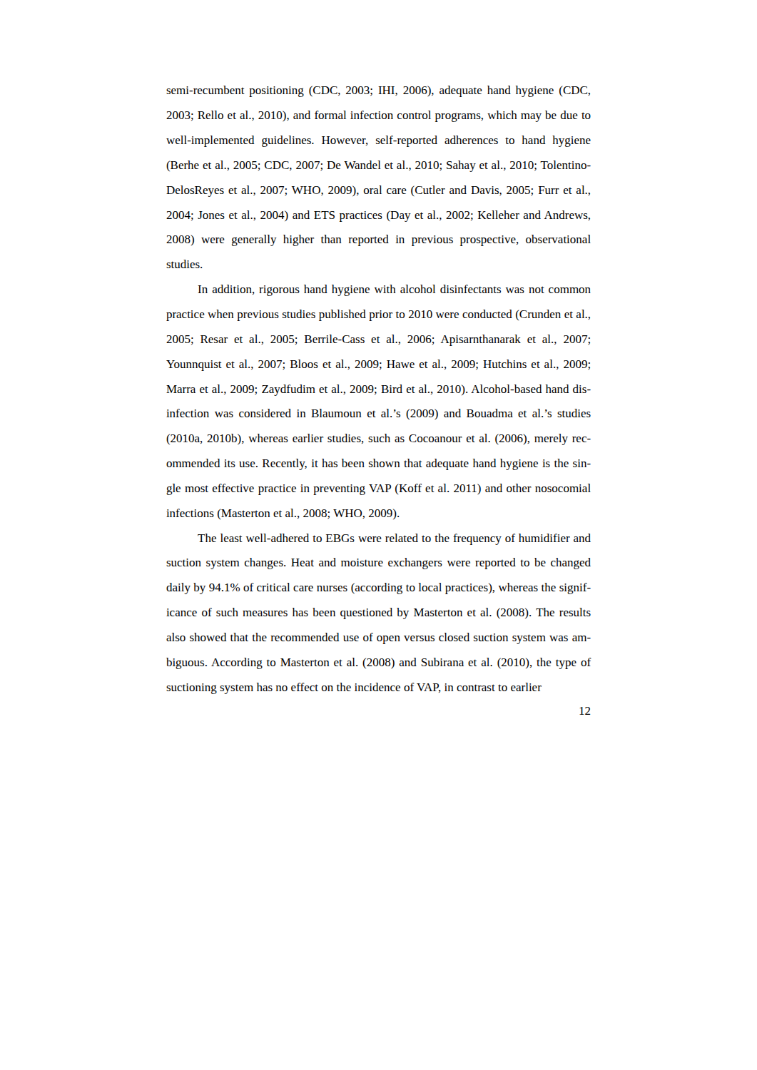semi-recumbent positioning (CDC, 2003; IHI, 2006), adequate hand hygiene (CDC, 2003; Rello et al., 2010), and formal infection control programs, which may be due to well-implemented guidelines. However, self-reported adherences to hand hygiene (Berhe et al., 2005; CDC, 2007; De Wandel et al., 2010; Sahay et al., 2010; Tolentino-DelosReyes et al., 2007; WHO, 2009), oral care (Cutler and Davis, 2005; Furr et al., 2004; Jones et al., 2004) and ETS practices (Day et al., 2002; Kelleher and Andrews, 2008) were generally higher than reported in previous prospective, observational studies.
In addition, rigorous hand hygiene with alcohol disinfectants was not common practice when previous studies published prior to 2010 were conducted (Crunden et al., 2005; Resar et al., 2005; Berrile-Cass et al., 2006; Apisarnthanarak et al., 2007; Younnquist et al., 2007; Bloos et al., 2009; Hawe et al., 2009; Hutchins et al., 2009; Marra et al., 2009; Zaydfudim et al., 2009; Bird et al., 2010). Alcohol-based hand disinfection was considered in Blaumoun et al.’s (2009) and Bouadma et al.’s studies (2010a, 2010b), whereas earlier studies, such as Cocoanour et al. (2006), merely recommended its use. Recently, it has been shown that adequate hand hygiene is the single most effective practice in preventing VAP (Koff et al. 2011) and other nosocomial infections (Masterton et al., 2008; WHO, 2009).
The least well-adhered to EBGs were related to the frequency of humidifier and suction system changes. Heat and moisture exchangers were reported to be changed daily by 94.1% of critical care nurses (according to local practices), whereas the significance of such measures has been questioned by Masterton et al. (2008). The results also showed that the recommended use of open versus closed suction system was ambiguous. According to Masterton et al. (2008) and Subirana et al. (2010), the type of suctioning system has no effect on the incidence of VAP, in contrast to earlier
12